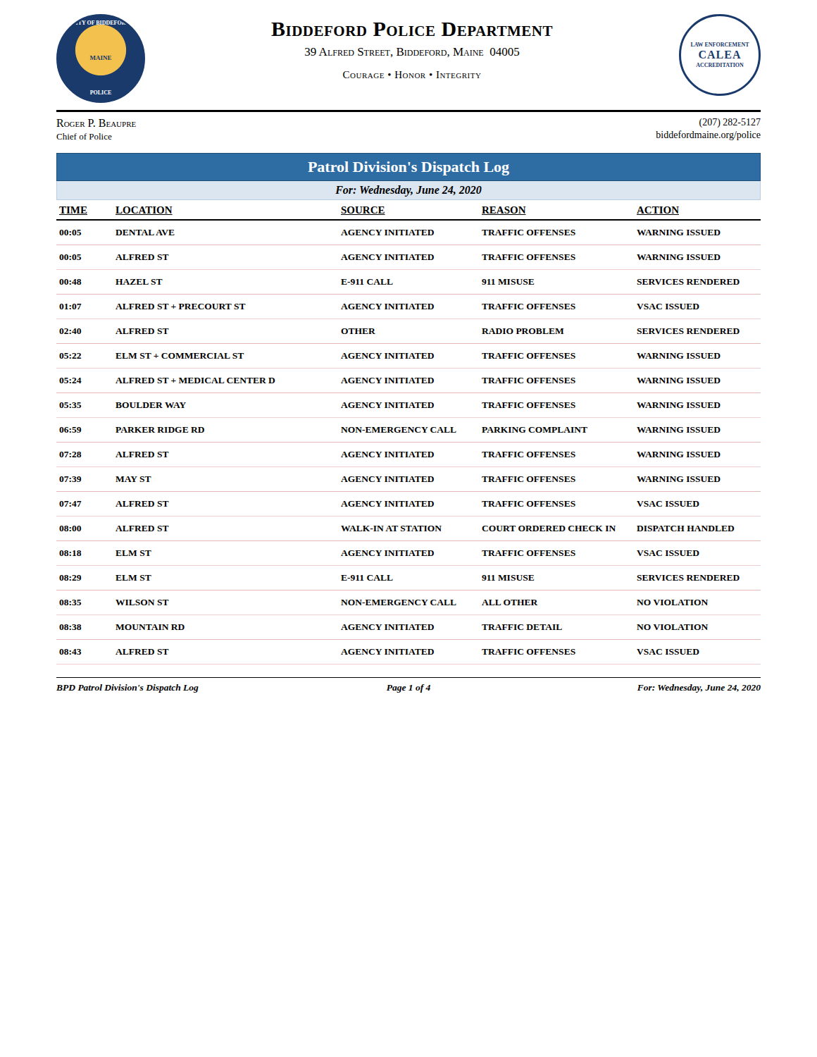CITY OF BIDDEFORD MAINE POLICE
Biddeford Police Department
39 Alfred Street, Biddeford, Maine 04005
Courage • Honor • Integrity
LAW ENFORCEMENT
CALEA
ACCREDITATION
Roger P. Beaupre
Chief of Police
(207) 282-5127
biddefordmaine.org/police
Patrol Division's Dispatch Log
For: Wednesday, June 24, 2020
| TIME | LOCATION | SOURCE | REASON | ACTION |
| --- | --- | --- | --- | --- |
| 00:05 | DENTAL AVE | AGENCY INITIATED | TRAFFIC OFFENSES | WARNING ISSUED |
| 00:05 | ALFRED ST | AGENCY INITIATED | TRAFFIC OFFENSES | WARNING ISSUED |
| 00:48 | HAZEL ST | E-911 CALL | 911 MISUSE | SERVICES RENDERED |
| 01:07 | ALFRED ST + PRECOURT ST | AGENCY INITIATED | TRAFFIC OFFENSES | VSAC ISSUED |
| 02:40 | ALFRED ST | OTHER | RADIO PROBLEM | SERVICES RENDERED |
| 05:22 | ELM ST + COMMERCIAL ST | AGENCY INITIATED | TRAFFIC OFFENSES | WARNING ISSUED |
| 05:24 | ALFRED ST + MEDICAL CENTER D | AGENCY INITIATED | TRAFFIC OFFENSES | WARNING ISSUED |
| 05:35 | BOULDER WAY | AGENCY INITIATED | TRAFFIC OFFENSES | WARNING ISSUED |
| 06:59 | PARKER RIDGE RD | NON-EMERGENCY CALL | PARKING COMPLAINT | WARNING ISSUED |
| 07:28 | ALFRED ST | AGENCY INITIATED | TRAFFIC OFFENSES | WARNING ISSUED |
| 07:39 | MAY ST | AGENCY INITIATED | TRAFFIC OFFENSES | WARNING ISSUED |
| 07:47 | ALFRED ST | AGENCY INITIATED | TRAFFIC OFFENSES | VSAC ISSUED |
| 08:00 | ALFRED ST | WALK-IN AT STATION | COURT ORDERED CHECK IN | DISPATCH HANDLED |
| 08:18 | ELM ST | AGENCY INITIATED | TRAFFIC OFFENSES | VSAC ISSUED |
| 08:29 | ELM ST | E-911 CALL | 911 MISUSE | SERVICES RENDERED |
| 08:35 | WILSON ST | NON-EMERGENCY CALL | ALL OTHER | NO VIOLATION |
| 08:38 | MOUNTAIN RD | AGENCY INITIATED | TRAFFIC DETAIL | NO VIOLATION |
| 08:43 | ALFRED ST | AGENCY INITIATED | TRAFFIC OFFENSES | VSAC ISSUED |
BPD Patrol Division's Dispatch Log
Page 1 of 4
For: Wednesday, June 24, 2020